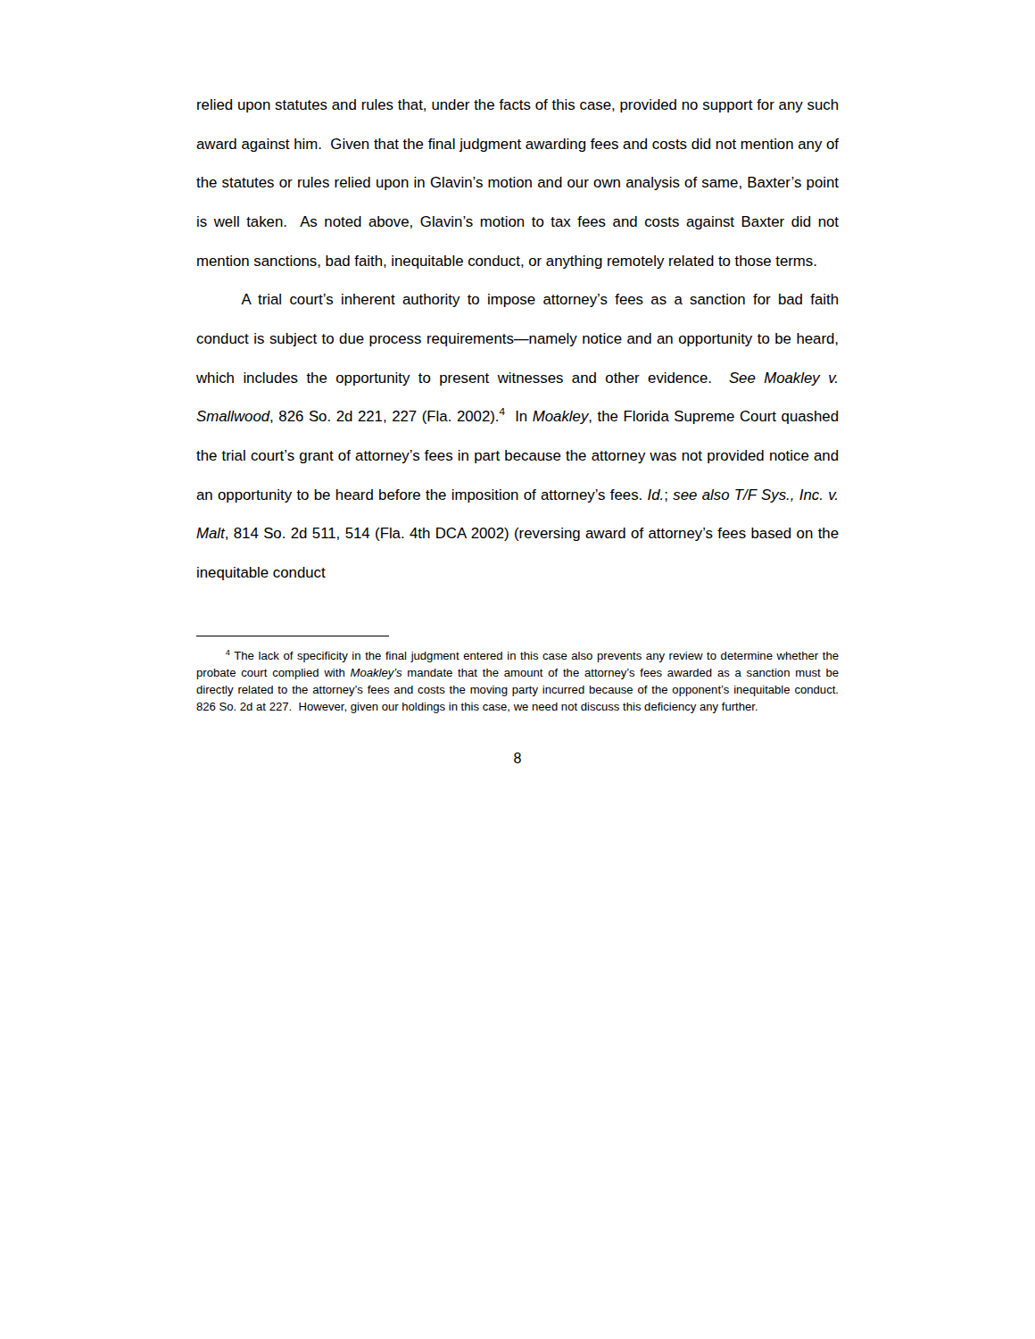relied upon statutes and rules that, under the facts of this case, provided no support for any such award against him. Given that the final judgment awarding fees and costs did not mention any of the statutes or rules relied upon in Glavin’s motion and our own analysis of same, Baxter’s point is well taken. As noted above, Glavin’s motion to tax fees and costs against Baxter did not mention sanctions, bad faith, inequitable conduct, or anything remotely related to those terms.
A trial court’s inherent authority to impose attorney’s fees as a sanction for bad faith conduct is subject to due process requirements—namely notice and an opportunity to be heard, which includes the opportunity to present witnesses and other evidence. See Moakley v. Smallwood, 826 So. 2d 221, 227 (Fla. 2002).4 In Moakley, the Florida Supreme Court quashed the trial court’s grant of attorney’s fees in part because the attorney was not provided notice and an opportunity to be heard before the imposition of attorney’s fees. Id.; see also T/F Sys., Inc. v. Malt, 814 So. 2d 511, 514 (Fla. 4th DCA 2002) (reversing award of attorney’s fees based on the inequitable conduct
4 The lack of specificity in the final judgment entered in this case also prevents any review to determine whether the probate court complied with Moakley’s mandate that the amount of the attorney’s fees awarded as a sanction must be directly related to the attorney’s fees and costs the moving party incurred because of the opponent’s inequitable conduct. 826 So. 2d at 227. However, given our holdings in this case, we need not discuss this deficiency any further.
8